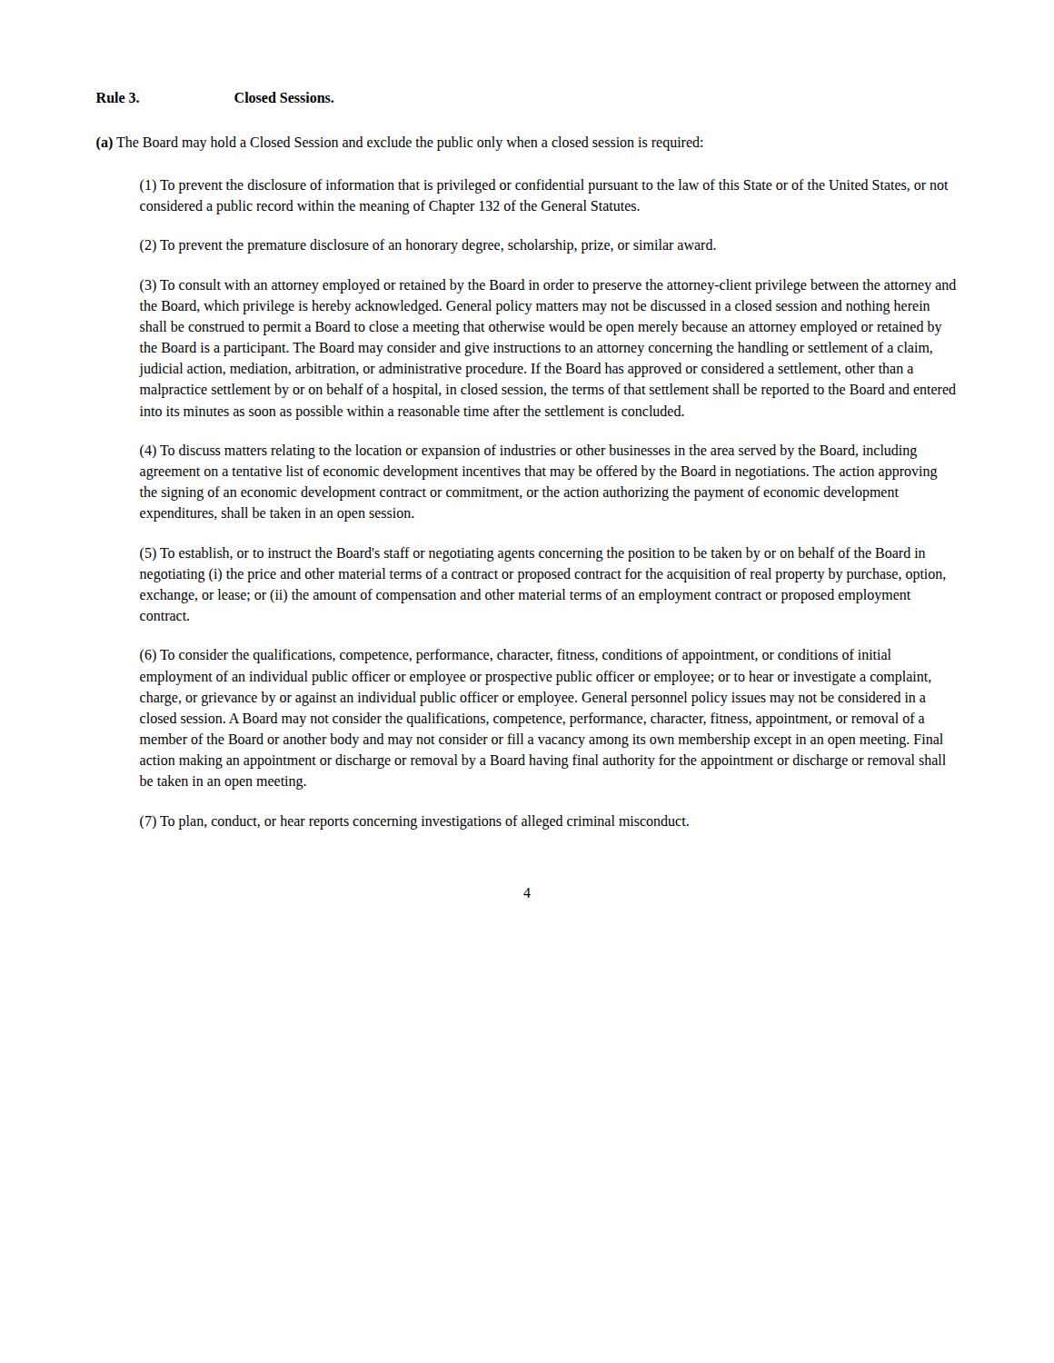Rule 3. Closed Sessions.
(a) The Board may hold a Closed Session and exclude the public only when a closed session is required:
(1) To prevent the disclosure of information that is privileged or confidential pursuant to the law of this State or of the United States, or not considered a public record within the meaning of Chapter 132 of the General Statutes.
(2) To prevent the premature disclosure of an honorary degree, scholarship, prize, or similar award.
(3) To consult with an attorney employed or retained by the Board in order to preserve the attorney-client privilege between the attorney and the Board, which privilege is hereby acknowledged. General policy matters may not be discussed in a closed session and nothing herein shall be construed to permit a Board to close a meeting that otherwise would be open merely because an attorney employed or retained by the Board is a participant. The Board may consider and give instructions to an attorney concerning the handling or settlement of a claim, judicial action, mediation, arbitration, or administrative procedure. If the Board has approved or considered a settlement, other than a malpractice settlement by or on behalf of a hospital, in closed session, the terms of that settlement shall be reported to the Board and entered into its minutes as soon as possible within a reasonable time after the settlement is concluded.
(4) To discuss matters relating to the location or expansion of industries or other businesses in the area served by the Board, including agreement on a tentative list of economic development incentives that may be offered by the Board in negotiations. The action approving the signing of an economic development contract or commitment, or the action authorizing the payment of economic development expenditures, shall be taken in an open session.
(5) To establish, or to instruct the Board's staff or negotiating agents concerning the position to be taken by or on behalf of the Board in negotiating (i) the price and other material terms of a contract or proposed contract for the acquisition of real property by purchase, option, exchange, or lease; or (ii) the amount of compensation and other material terms of an employment contract or proposed employment contract.
(6) To consider the qualifications, competence, performance, character, fitness, conditions of appointment, or conditions of initial employment of an individual public officer or employee or prospective public officer or employee; or to hear or investigate a complaint, charge, or grievance by or against an individual public officer or employee. General personnel policy issues may not be considered in a closed session. A Board may not consider the qualifications, competence, performance, character, fitness, appointment, or removal of a member of the Board or another body and may not consider or fill a vacancy among its own membership except in an open meeting. Final action making an appointment or discharge or removal by a Board having final authority for the appointment or discharge or removal shall be taken in an open meeting.
(7) To plan, conduct, or hear reports concerning investigations of alleged criminal misconduct.
4